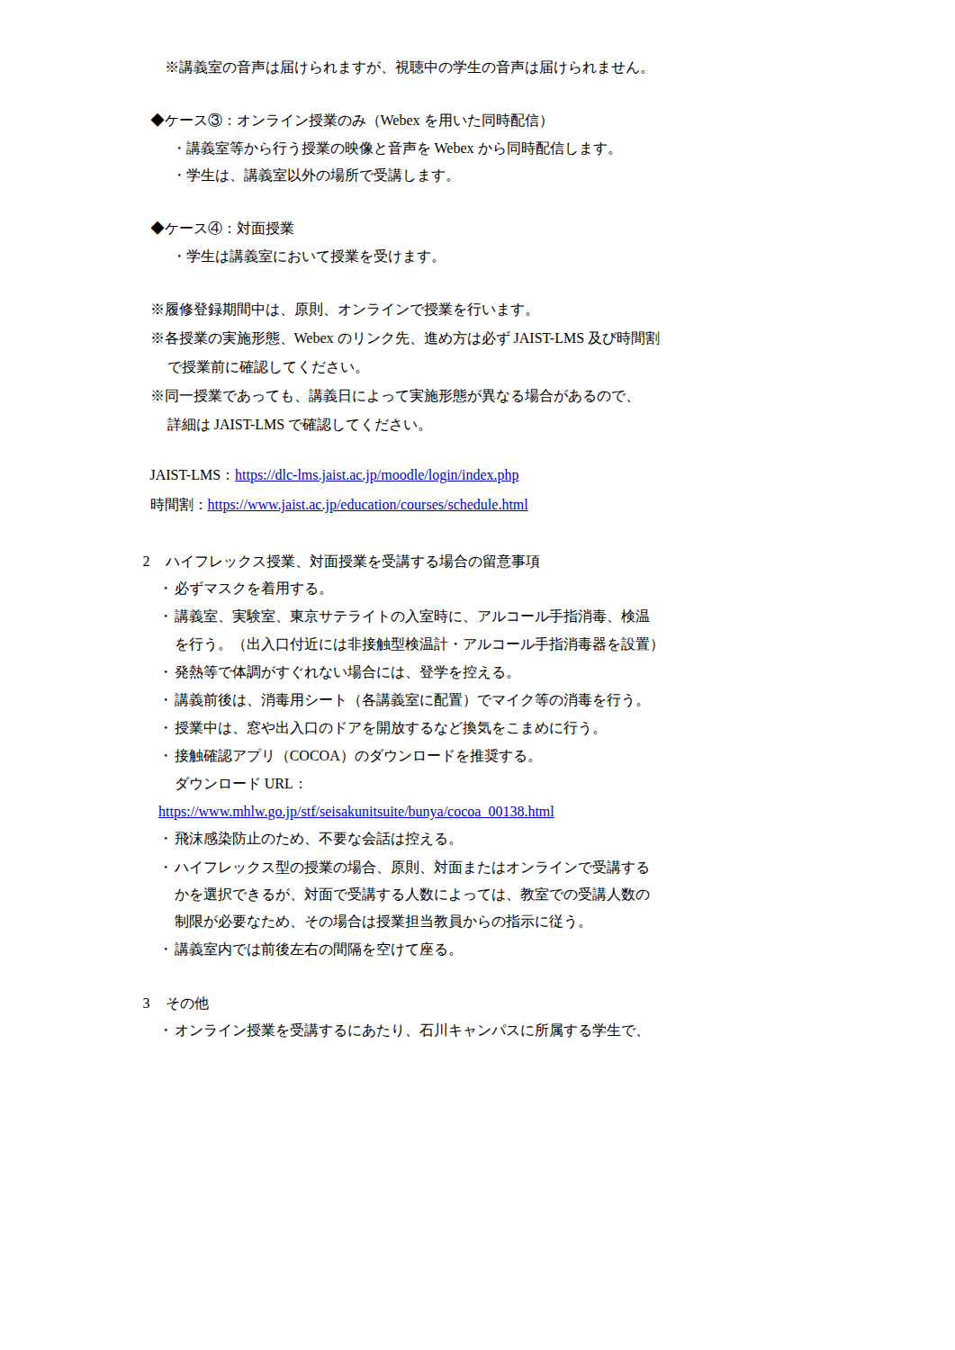※講義室の音声は届けられますが、視聴中の学生の音声は届けられません。
◆ケース③：オンライン授業のみ（Webex を用いた同時配信）
・講義室等から行う授業の映像と音声を Webex から同時配信します。
・学生は、講義室以外の場所で受講します。
◆ケース④：対面授業
・学生は講義室において授業を受けます。
※履修登録期間中は、原則、オンラインで授業を行います。
※各授業の実施形態、Webex のリンク先、進め方は必ず JAIST-LMS 及び時間割
で授業前に確認してください。
※同一授業であっても、講義日によって実施形態が異なる場合があるので、
詳細は JAIST-LMS で確認してください。
JAIST-LMS：https://dlc-lms.jaist.ac.jp/moodle/login/index.php
時間割：https://www.jaist.ac.jp/education/courses/schedule.html
2ハイフレックス授業、対面授業を受講する場合の留意事項
必ずマスクを着用する。
講義室、実験室、東京サテライトの入室時に、アルコール手指消毒、検温を行う。（出入口付近には非接触型検温計・アルコール手指消毒器を設置）
発熱等で体調がすぐれない場合には、登学を控える。
講義前後は、消毒用シート（各講義室に配置）でマイク等の消毒を行う。
授業中は、窓や出入口のドアを開放するなど換気をこまめに行う。
接触確認アプリ（COCOA）のダウンロードを推奨する。ダウンロード URL：
https://www.mhlw.go.jp/stf/seisakunitsuite/bunya/cocoa_00138.html
飛沫感染防止のため、不要な会話は控える。
ハイフレックス型の授業の場合、原則、対面またはオンラインで受講するかを選択できるが、対面で受講する人数によっては、教室での受講人数の 制限が必要なため、その場合は授業担当教員からの指示に従う。
講義室内では前後左右の間隔を空けて座る。
3その他
オンライン授業を受講するにあたり、石川キャンパスに所属する学生で、